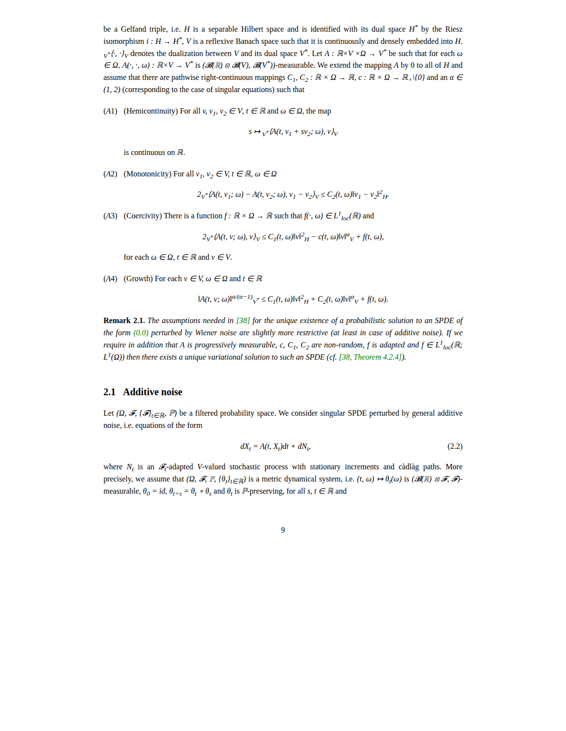be a Gelfand triple, i.e. H is a separable Hilbert space and is identified with its dual space H* by the Riesz isomorphism i : H → H*, V is a reflexive Banach space such that it is continuously and densely embedded into H. V*⟨·, ·⟩V denotes the dualization between V and its dual space V*. Let A : ℝ×V ×Ω → V* be such that for each ω ∈ Ω, A(·, ·, ω) : ℝ×V → V* is (𝓑(ℝ) ⊗ 𝓑(V), 𝓑(V*))-measurable. We extend the mapping A by 0 to all of H and assume that there are pathwise right-continuous mappings C1, C2 : ℝ × Ω → ℝ, c : ℝ × Ω → ℝ+\{0} and an α ∈ (1, 2) (corresponding to the case of singular equations) such that
(A1)(Hemicontinuity) For all v, v1, v2 ∈ V, t ∈ ℝ and ω ∈ Ω, the map
s ↦ V*⟨A(t, v1 + sv2; ω), v⟩V
is continuous on ℝ.
(A2)(Monotonicity) For all v1, v2 ∈ V, t ∈ ℝ, ω ∈ Ω
2V*⟨A(t, v1; ω) − A(t, v2; ω), v1 − v2⟩V ≤ C2(t, ω)‖v1 − v2‖2H.
(A3)(Coercivity) There is a function f : ℝ × Ω → ℝ such that f(·, ω) ∈ L1loc(ℝ) and
2V*⟨A(t, v; ω), v⟩V ≤ C1(t, ω)‖v‖2H − c(t, ω)‖v‖αV + f(t, ω),
for each ω ∈ Ω, t ∈ ℝ and v ∈ V.
(A4)(Growth) For each v ∈ V, ω ∈ Ω and t ∈ ℝ
‖A(t, v; ω)‖α/(α−1)V* ≤ C1(t, ω)‖v‖2H + C2(t, ω)‖v‖αV + f(t, ω).
Remark 2.1. The assumptions needed in [38] for the unique existence of a probabilistic solution to an SPDE of the form (0.0) perturbed by Wiener noise are slightly more restrictive (at least in case of additive noise). If we require in addition that A is progressively measurable, c, C1, C2 are non-random, f is adapted and f ∈ L1loc(ℝ; L1(Ω)) then there exists a unique variational solution to such an SPDE (cf. [38, Theorem 4.2.4]).
2.1 Additive noise
Let (Ω, 𝓕, {𝓕}t∈ℝ, ℙ) be a filtered probability space. We consider singular SPDE perturbed by general additive noise, i.e. equations of the form
(2.2) dXt = A(t, Xt)dt + dNt,
where Nt is an 𝓕t-adapted V-valued stochastic process with stationary increments and càdlàg paths. More precisely, we assume that (Ω, 𝓕, ℙ, {θt}t∈ℝ) is a metric dynamical system, i.e. (t, ω) ↦ θt(ω) is (𝓑(ℝ) ⊗ 𝓕, 𝓕)-measurable, θ0 = id, θt+s = θt ∘ θs and θt is ℙ-preserving, for all s, t ∈ ℝ and
9